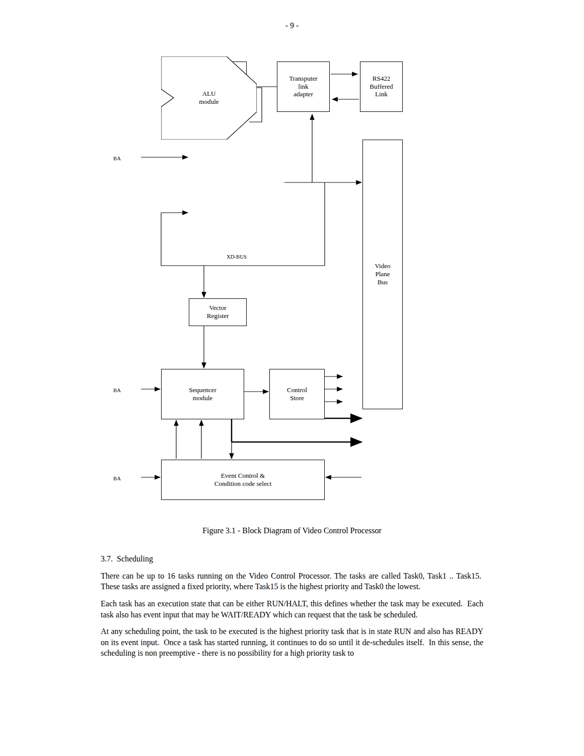- 9 -
RAM
Module
Transputer
link
adapter
RS422
Buffered
Link
ALU
module
Video
Plane
Bus
Vector
Register
Sequencer
module
Control
Store
Event Control &
Condition code select
XD-BUS
BA
BA
BA
Figure 3.1 - Block Diagram of Video Control Processor
3.7. Scheduling
There can be up to 16 tasks running on the Video Control Processor. The tasks are called Task0, Task1 .. Task15. These tasks are assigned a fixed priority, where Task15 is the highest priority and Task0 the lowest.
Each task has an execution state that can be either RUN/HALT, this defines whether the task may be executed. Each task also has event input that may be WAIT/READY which can request that the task be scheduled.
At any scheduling point, the task to be executed is the highest priority task that is in state RUN and also has READY on its event input. Once a task has started running, it continues to do so until it de-schedules itself. In this sense, the scheduling is non preemptive - there is no possibility for a high priority task to